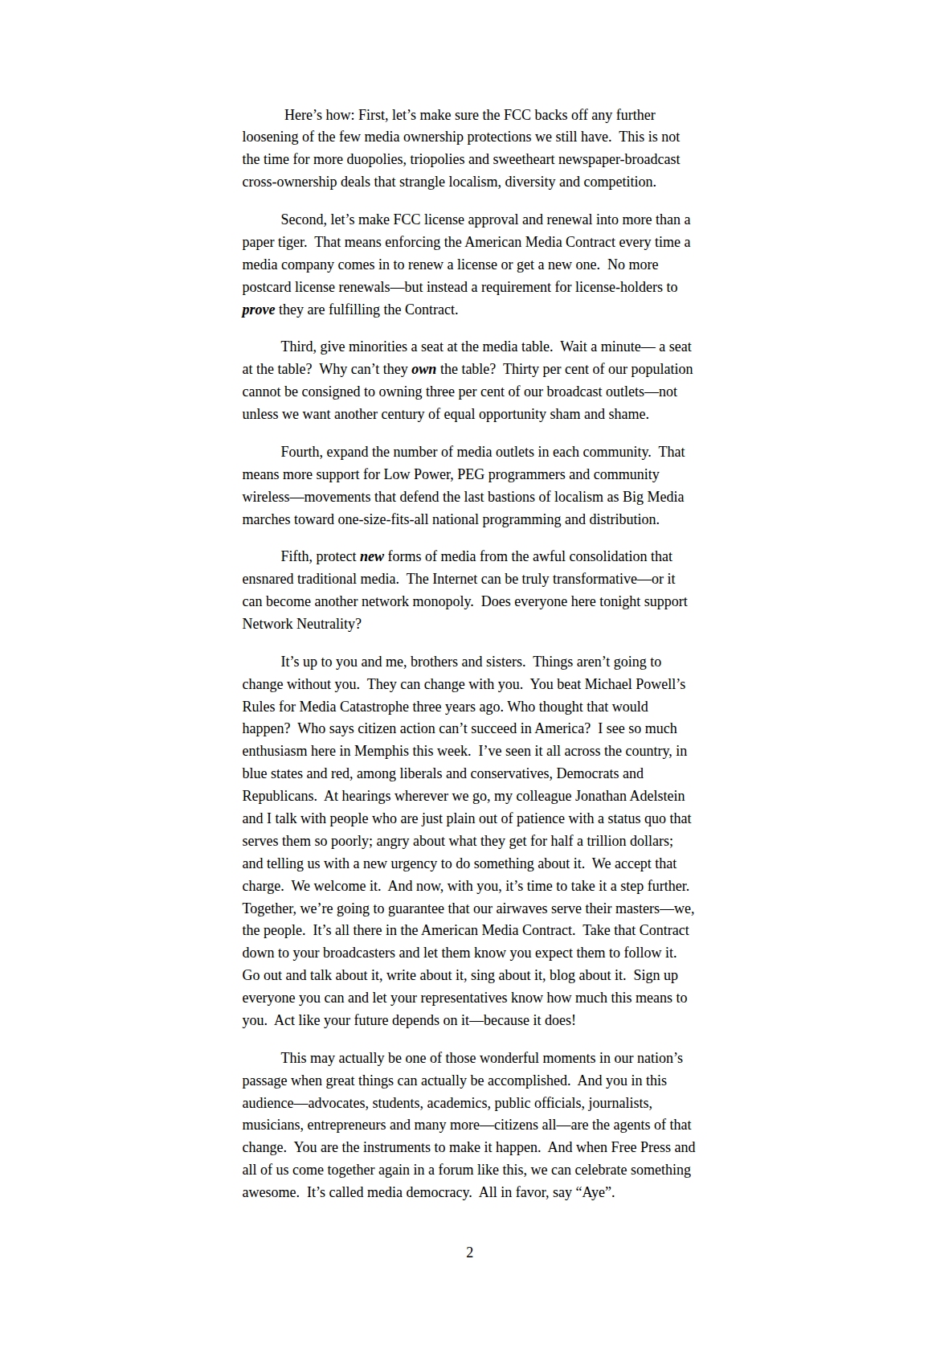Here’s how: First, let’s make sure the FCC backs off any further loosening of the few media ownership protections we still have. This is not the time for more duopolies, triopolies and sweetheart newspaper-broadcast cross-ownership deals that strangle localism, diversity and competition.
Second, let’s make FCC license approval and renewal into more than a paper tiger. That means enforcing the American Media Contract every time a media company comes in to renew a license or get a new one. No more postcard license renewals—but instead a requirement for license-holders to prove they are fulfilling the Contract.
Third, give minorities a seat at the media table. Wait a minute— a seat at the table? Why can’t they own the table? Thirty per cent of our population cannot be consigned to owning three per cent of our broadcast outlets—not unless we want another century of equal opportunity sham and shame.
Fourth, expand the number of media outlets in each community. That means more support for Low Power, PEG programmers and community wireless—movements that defend the last bastions of localism as Big Media marches toward one-size-fits-all national programming and distribution.
Fifth, protect new forms of media from the awful consolidation that ensnared traditional media. The Internet can be truly transformative—or it can become another network monopoly. Does everyone here tonight support Network Neutrality?
It’s up to you and me, brothers and sisters. Things aren’t going to change without you. They can change with you. You beat Michael Powell’s Rules for Media Catastrophe three years ago. Who thought that would happen? Who says citizen action can’t succeed in America? I see so much enthusiasm here in Memphis this week. I’ve seen it all across the country, in blue states and red, among liberals and conservatives, Democrats and Republicans. At hearings wherever we go, my colleague Jonathan Adelstein and I talk with people who are just plain out of patience with a status quo that serves them so poorly; angry about what they get for half a trillion dollars; and telling us with a new urgency to do something about it. We accept that charge. We welcome it. And now, with you, it’s time to take it a step further. Together, we’re going to guarantee that our airwaves serve their masters—we, the people. It’s all there in the American Media Contract. Take that Contract down to your broadcasters and let them know you expect them to follow it. Go out and talk about it, write about it, sing about it, blog about it. Sign up everyone you can and let your representatives know how much this means to you. Act like your future depends on it—because it does!
This may actually be one of those wonderful moments in our nation’s passage when great things can actually be accomplished. And you in this audience—advocates, students, academics, public officials, journalists, musicians, entrepreneurs and many more—citizens all—are the agents of that change. You are the instruments to make it happen. And when Free Press and all of us come together again in a forum like this, we can celebrate something awesome. It’s called media democracy. All in favor, say “Aye”.
2